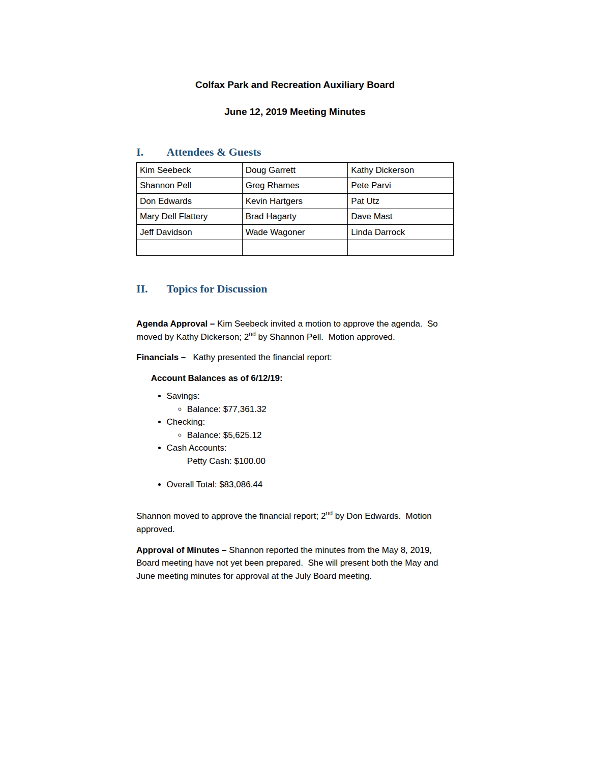Colfax Park and Recreation Auxiliary Board
June 12, 2019 Meeting Minutes
I. Attendees & Guests
| Kim Seebeck | Doug Garrett | Kathy Dickerson |
| Shannon Pell | Greg Rhames | Pete Parvi |
| Don Edwards | Kevin Hartgers | Pat Utz |
| Mary Dell Flattery | Brad Hagarty | Dave Mast |
| Jeff Davidson | Wade Wagoner | Linda Darrock |
II. Topics for Discussion
Agenda Approval – Kim Seebeck invited a motion to approve the agenda. So moved by Kathy Dickerson; 2nd by Shannon Pell. Motion approved.
Financials – Kathy presented the financial report:
Account Balances as of 6/12/19:
Savings:
Balance: $77,361.32
Checking:
Balance: $5,625.12
Cash Accounts:
Petty Cash: $100.00
Overall Total: $83,086.44
Shannon moved to approve the financial report; 2nd by Don Edwards. Motion approved.
Approval of Minutes – Shannon reported the minutes from the May 8, 2019, Board meeting have not yet been prepared. She will present both the May and June meeting minutes for approval at the July Board meeting.